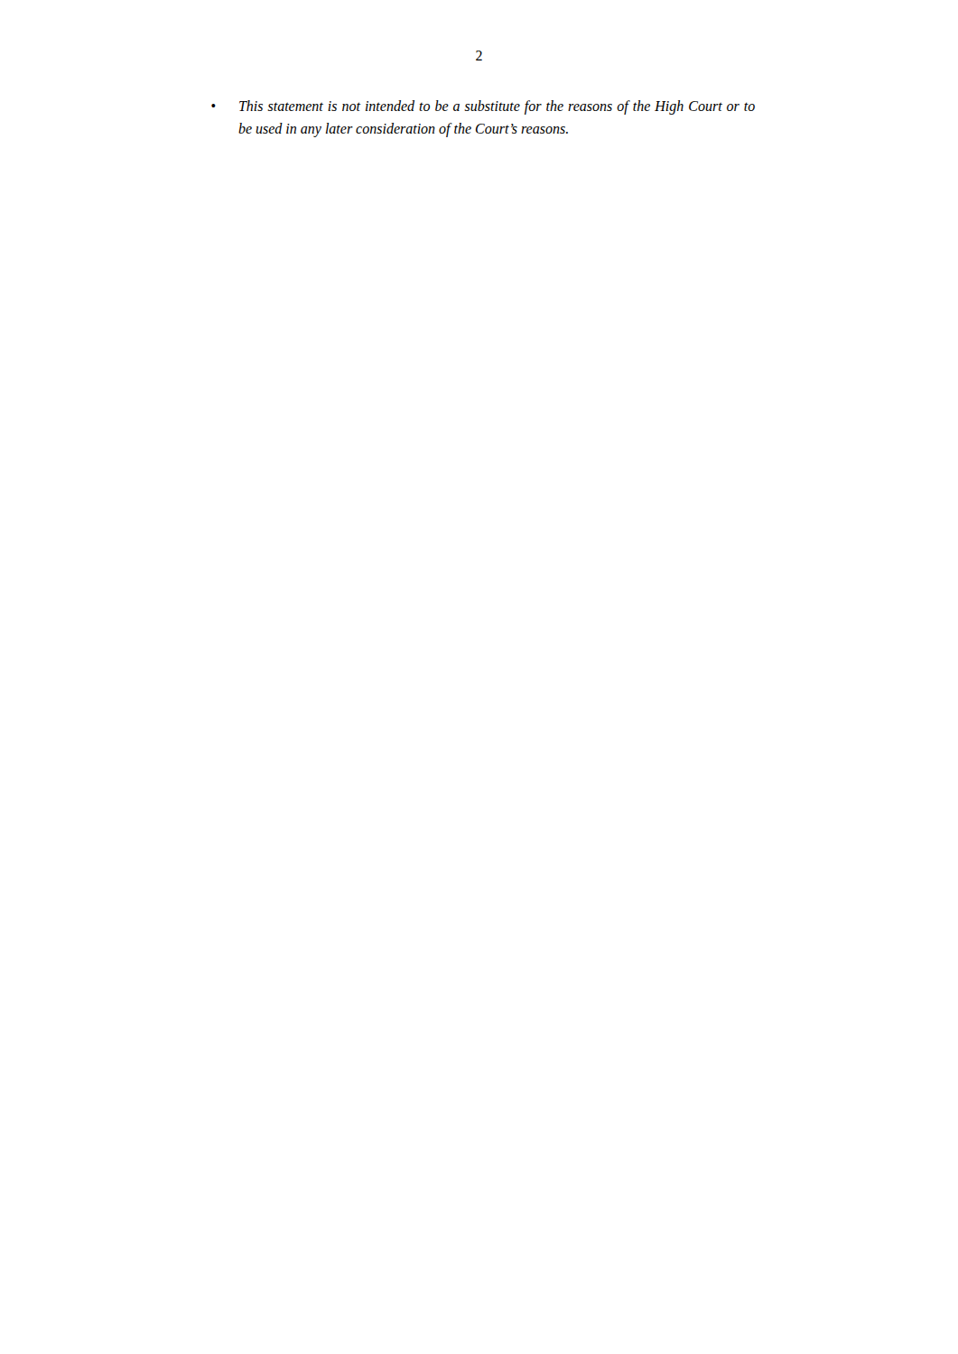2
This statement is not intended to be a substitute for the reasons of the High Court or to be used in any later consideration of the Court’s reasons.